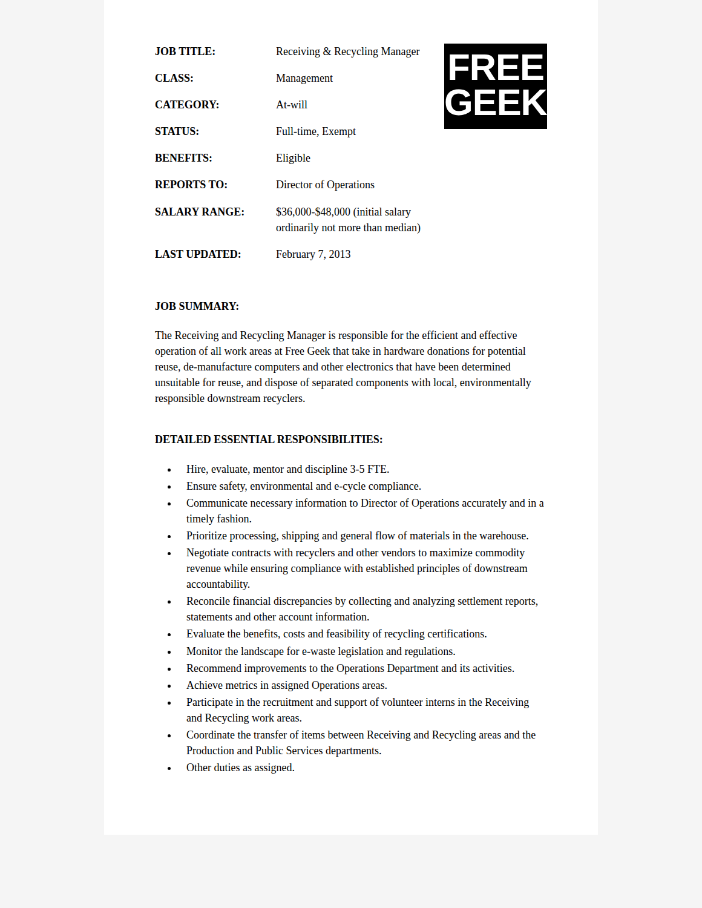FREE GEEK
JOB TITLE:
Receiving & Recycling Manager
CLASS:
Management
CATEGORY:
At-will
STATUS:
Full-time, Exempt
BENEFITS:
Eligible
REPORTS TO:
Director of Operations
SALARY RANGE:
$36,000-$48,000 (initial salary ordinarily not more than median)
LAST UPDATED:
February 7, 2013
JOB SUMMARY:
The Receiving and Recycling Manager is responsible for the efficient and effective operation of all work areas at Free Geek that take in hardware donations for potential reuse, de-manufacture computers and other electronics that have been determined unsuitable for reuse, and dispose of separated components with local, environmentally responsible downstream recyclers.
DETAILED ESSENTIAL RESPONSIBILITIES:
Hire, evaluate, mentor and discipline 3-5 FTE.
Ensure safety, environmental and e-cycle compliance.
Communicate necessary information to Director of Operations accurately and in a timely fashion.
Prioritize processing, shipping and general flow of materials in the warehouse.
Negotiate contracts with recyclers and other vendors to maximize commodity revenue while ensuring compliance with established principles of downstream accountability.
Reconcile financial discrepancies by collecting and analyzing settlement reports, statements and other account information.
Evaluate the benefits, costs and feasibility of recycling certifications.
Monitor the landscape for e-waste legislation and regulations.
Recommend improvements to the Operations Department and its activities.
Achieve metrics in assigned Operations areas.
Participate in the recruitment and support of volunteer interns in the Receiving and Recycling work areas.
Coordinate the transfer of items between Receiving and Recycling areas and the Production and Public Services departments.
Other duties as assigned.